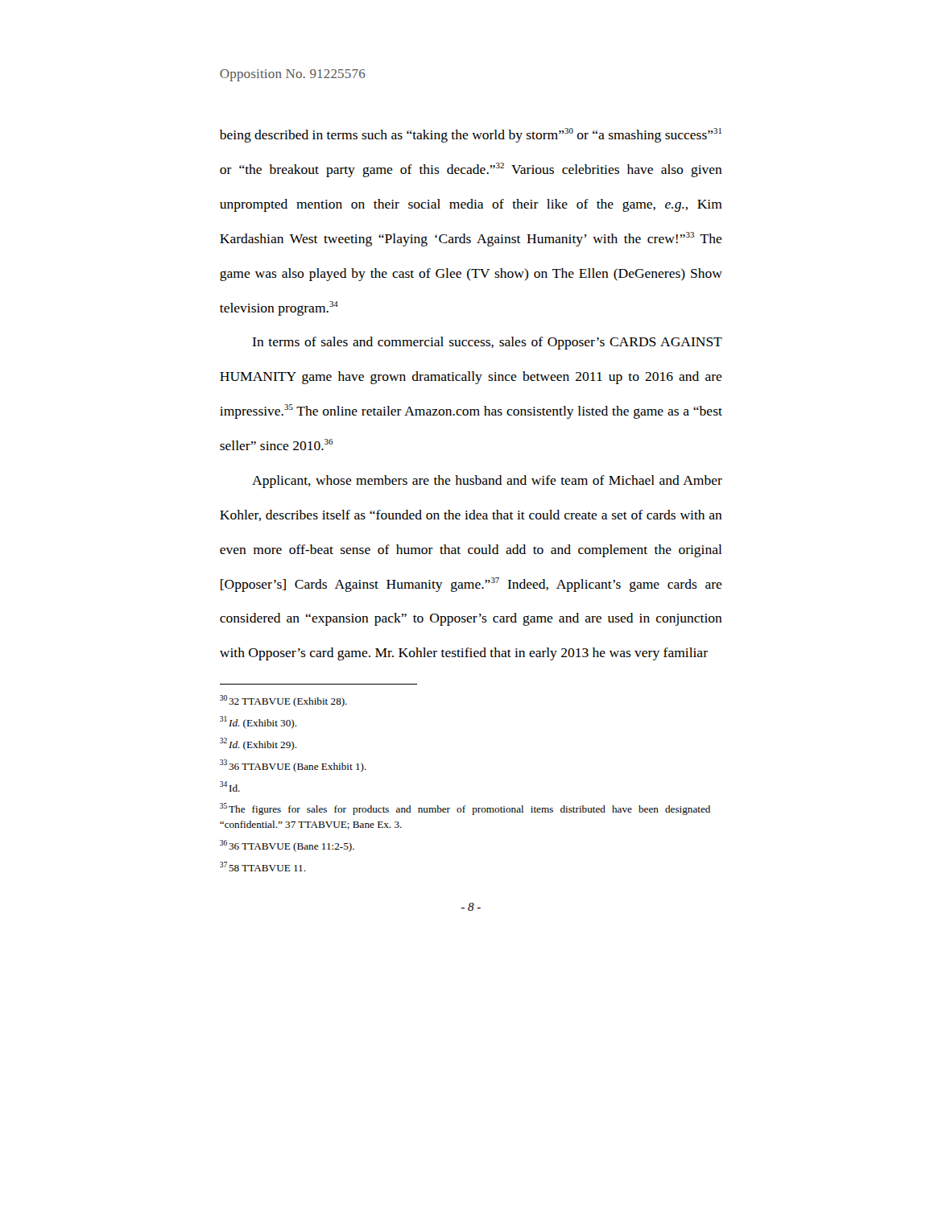Opposition No. 91225576
being described in terms such as “taking the world by storm”30 or “a smashing success”31 or “the breakout party game of this decade.”32 Various celebrities have also given unprompted mention on their social media of their like of the game, e.g., Kim Kardashian West tweeting “Playing ‘Cards Against Humanity’ with the crew!”33 The game was also played by the cast of Glee (TV show) on The Ellen (DeGeneres) Show television program.34
In terms of sales and commercial success, sales of Opposer’s CARDS AGAINST HUMANITY game have grown dramatically since between 2011 up to 2016 and are impressive.35 The online retailer Amazon.com has consistently listed the game as a “best seller” since 2010.36
Applicant, whose members are the husband and wife team of Michael and Amber Kohler, describes itself as “founded on the idea that it could create a set of cards with an even more off-beat sense of humor that could add to and complement the original [Opposer’s] Cards Against Humanity game.”37 Indeed, Applicant’s game cards are considered an “expansion pack” to Opposer’s card game and are used in conjunction with Opposer’s card game. Mr. Kohler testified that in early 2013 he was very familiar
3032 TTABVUE (Exhibit 28).
31Id. (Exhibit 30).
32Id. (Exhibit 29).
3336 TTABVUE (Bane Exhibit 1).
34Id.
35The figures for sales for products and number of promotional items distributed have been designated “confidential.” 37 TTABVUE; Bane Ex. 3.
3636 TTABVUE (Bane 11:2-5).
3758 TTABVUE 11.
- 8 -